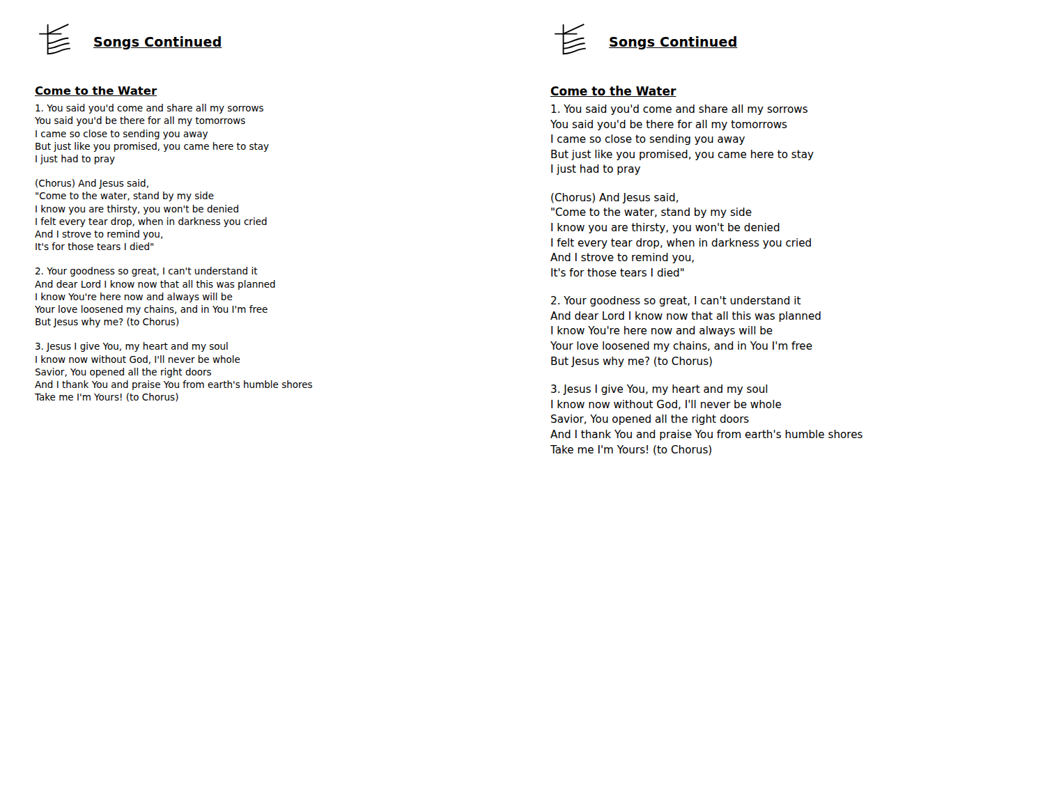Songs Continued
Come to the Water
1. You said you'd come and share all my sorrows
You said you'd be there for all my tomorrows
I came so close to sending you away
But just like you promised, you came here to stay
I just had to pray
(Chorus) And Jesus said,
"Come to the water, stand by my side
I know you are thirsty, you won't be denied
I felt every tear drop, when in darkness you cried
And I strove to remind you,
It's for those tears I died"
2. Your goodness so great, I can't understand it
And dear Lord I know now that all this was planned
I know You're here now and always will be
Your love loosened my chains, and in You I'm free
But Jesus why me? (to Chorus)
3. Jesus I give You, my heart and my soul
I know now without God, I'll never be whole
Savior, You opened all the right doors
And I thank You and praise You from earth's humble shores
Take me I'm Yours! (to Chorus)
Songs Continued
Come to the Water
1. You said you'd come and share all my sorrows
You said you'd be there for all my tomorrows
I came so close to sending you away
But just like you promised, you came here to stay
I just had to pray
(Chorus) And Jesus said,
"Come to the water, stand by my side
I know you are thirsty, you won't be denied
I felt every tear drop, when in darkness you cried
And I strove to remind you,
It's for those tears I died"
2. Your goodness so great, I can't understand it
And dear Lord I know now that all this was planned
I know You're here now and always will be
Your love loosened my chains, and in You I'm free
But Jesus why me? (to Chorus)
3. Jesus I give You, my heart and my soul
I know now without God, I'll never be whole
Savior, You opened all the right doors
And I thank You and praise You from earth's humble shores
Take me I'm Yours! (to Chorus)